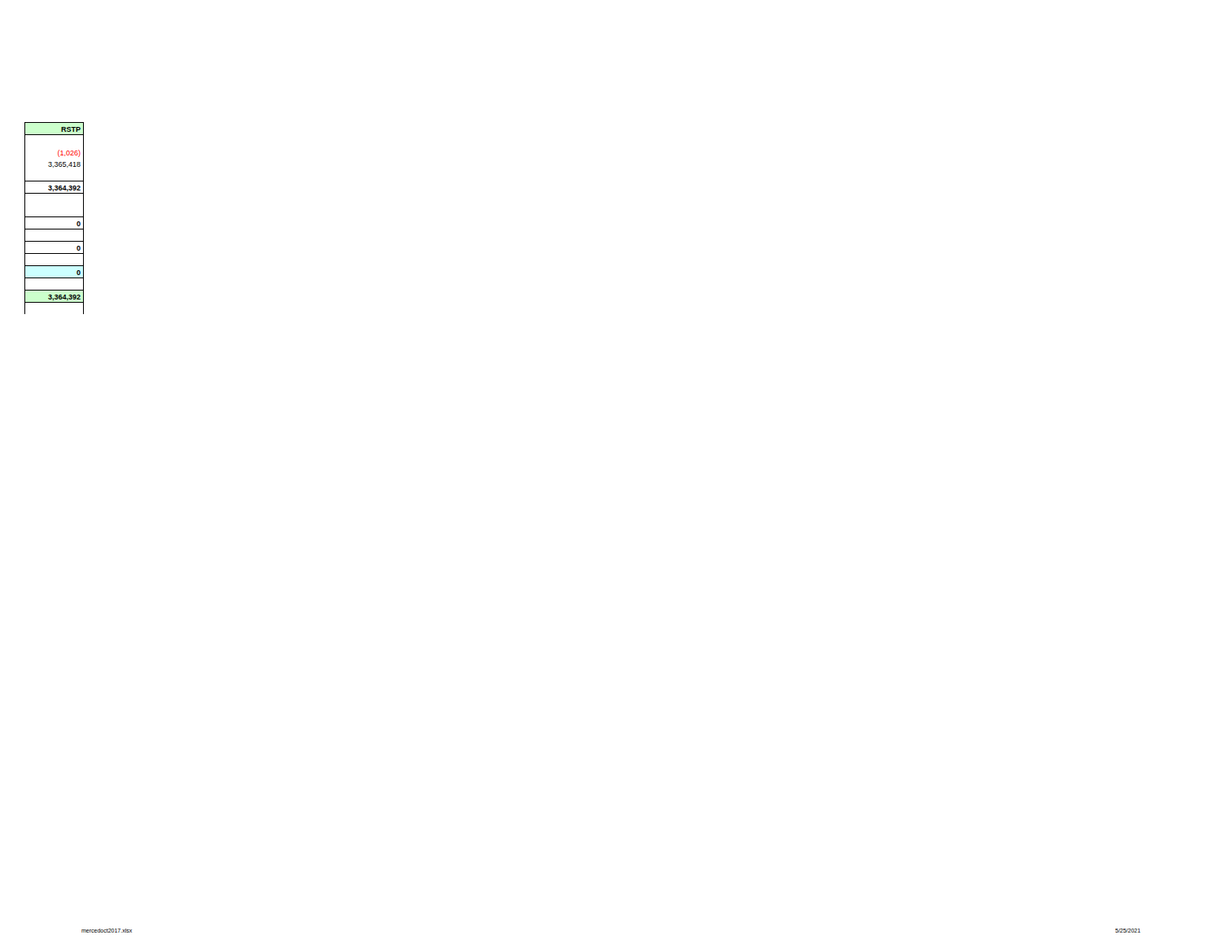| RSTP |
| (1,026) |
| 3,365,418 |
| 3,364,392 |
| 0 |
| 0 |
| 0 |
| 3,364,392 |
mercedoct2017.xlsx
5/25/2021